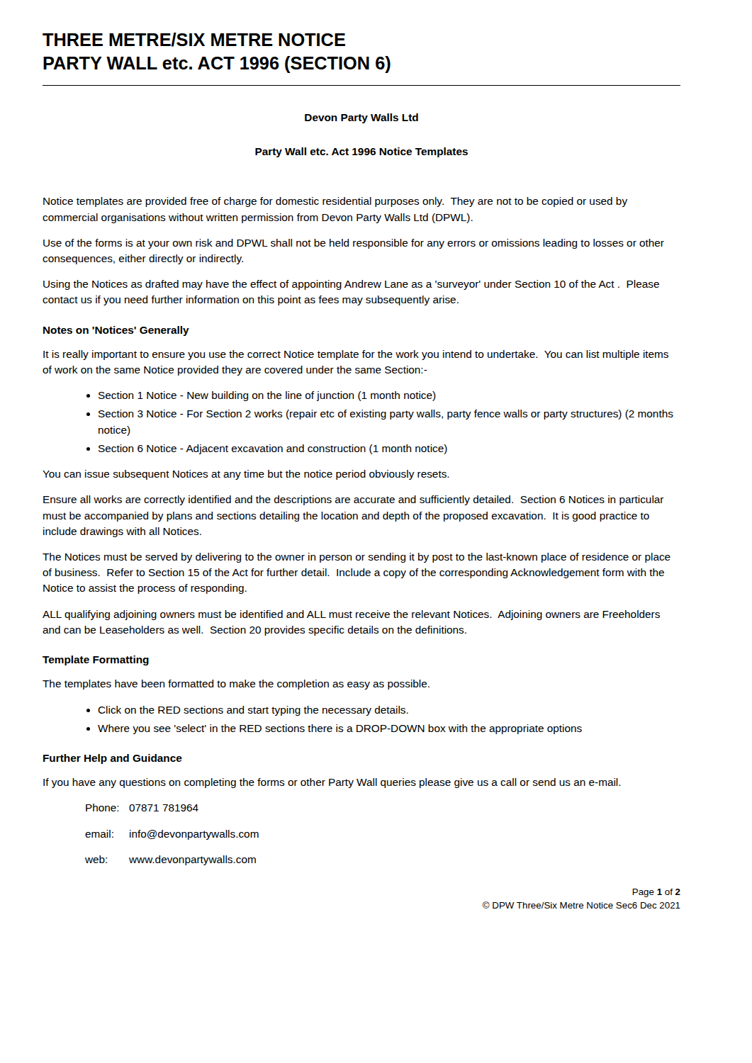THREE METRE/SIX METRE NOTICEPARTY WALL etc. ACT 1996 (SECTION 6)
Devon Party Walls Ltd
Party Wall etc. Act 1996 Notice Templates
Notice templates are provided free of charge for domestic residential purposes only. They are not to be copied or used by commercial organisations without written permission from Devon Party Walls Ltd (DPWL).
Use of the forms is at your own risk and DPWL shall not be held responsible for any errors or omissions leading to losses or other consequences, either directly or indirectly.
Using the Notices as drafted may have the effect of appointing Andrew Lane as a 'surveyor' under Section 10 of the Act . Please contact us if you need further information on this point as fees may subsequently arise.
Notes on 'Notices' Generally
It is really important to ensure you use the correct Notice template for the work you intend to undertake. You can list multiple items of work on the same Notice provided they are covered under the same Section:-
Section 1 Notice - New building on the line of junction (1 month notice)
Section 3 Notice - For Section 2 works (repair etc of existing party walls, party fence walls or party structures) (2 months notice)
Section 6 Notice - Adjacent excavation and construction (1 month notice)
You can issue subsequent Notices at any time but the notice period obviously resets.
Ensure all works are correctly identified and the descriptions are accurate and sufficiently detailed. Section 6 Notices in particular must be accompanied by plans and sections detailing the location and depth of the proposed excavation. It is good practice to include drawings with all Notices.
The Notices must be served by delivering to the owner in person or sending it by post to the last-known place of residence or place of business. Refer to Section 15 of the Act for further detail. Include a copy of the corresponding Acknowledgement form with the Notice to assist the process of responding.
ALL qualifying adjoining owners must be identified and ALL must receive the relevant Notices. Adjoining owners are Freeholders and can be Leaseholders as well. Section 20 provides specific details on the definitions.
Template Formatting
The templates have been formatted to make the completion as easy as possible.
Click on the RED sections and start typing the necessary details.
Where you see 'select' in the RED sections there is a DROP-DOWN box with the appropriate options
Further Help and Guidance
If you have any questions on completing the forms or other Party Wall queries please give us a call or send us an e-mail.
Phone: 07871 781964
email: info@devonpartywalls.com
web: www.devonpartywalls.com
Page 1 of 2
© DPW Three/Six Metre Notice Sec6 Dec 2021